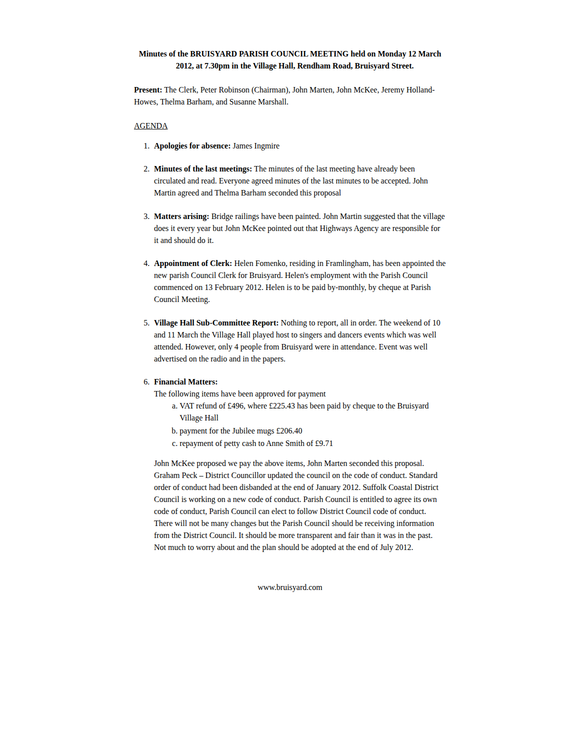Minutes of the BRUISYARD PARISH COUNCIL MEETING held on Monday 12 March 2012, at 7.30pm in the Village Hall, Rendham Road, Bruisyard Street.
Present: The Clerk, Peter Robinson (Chairman), John Marten, John McKee, Jeremy Holland-Howes, Thelma Barham, and Susanne Marshall.
AGENDA
Apologies for absence: James Ingmire
Minutes of the last meetings: The minutes of the last meeting have already been circulated and read. Everyone agreed minutes of the last minutes to be accepted. John Martin agreed and Thelma Barham seconded this proposal
Matters arising: Bridge railings have been painted. John Martin suggested that the village does it every year but John McKee pointed out that Highways Agency are responsible for it and should do it.
Appointment of Clerk: Helen Fomenko, residing in Framlingham, has been appointed the new parish Council Clerk for Bruisyard. Helen's employment with the Parish Council commenced on 13 February 2012. Helen is to be paid by-monthly, by cheque at Parish Council Meeting.
Village Hall Sub-Committee Report: Nothing to report, all in order. The weekend of 10 and 11 March the Village Hall played host to singers and dancers events which was well attended. However, only 4 people from Bruisyard were in attendance. Event was well advertised on the radio and in the papers.
Financial Matters:
The following items have been approved for payment
VAT refund of £496, where £225.43 has been paid by cheque to the Bruisyard Village Hall
payment for the Jubilee mugs £206.40
repayment of petty cash to Anne Smith of £9.71
John McKee proposed we pay the above items, John Marten seconded this proposal.
Graham Peck – District Councillor updated the council on the code of conduct. Standard order of conduct had been disbanded at the end of January 2012. Suffolk Coastal District Council is working on a new code of conduct. Parish Council is entitled to agree its own code of conduct, Parish Council can elect to follow District Council code of conduct. There will not be many changes but the Parish Council should be receiving information from the District Council. It should be more transparent and fair than it was in the past. Not much to worry about and the plan should be adopted at the end of July 2012.
www.bruisyard.com